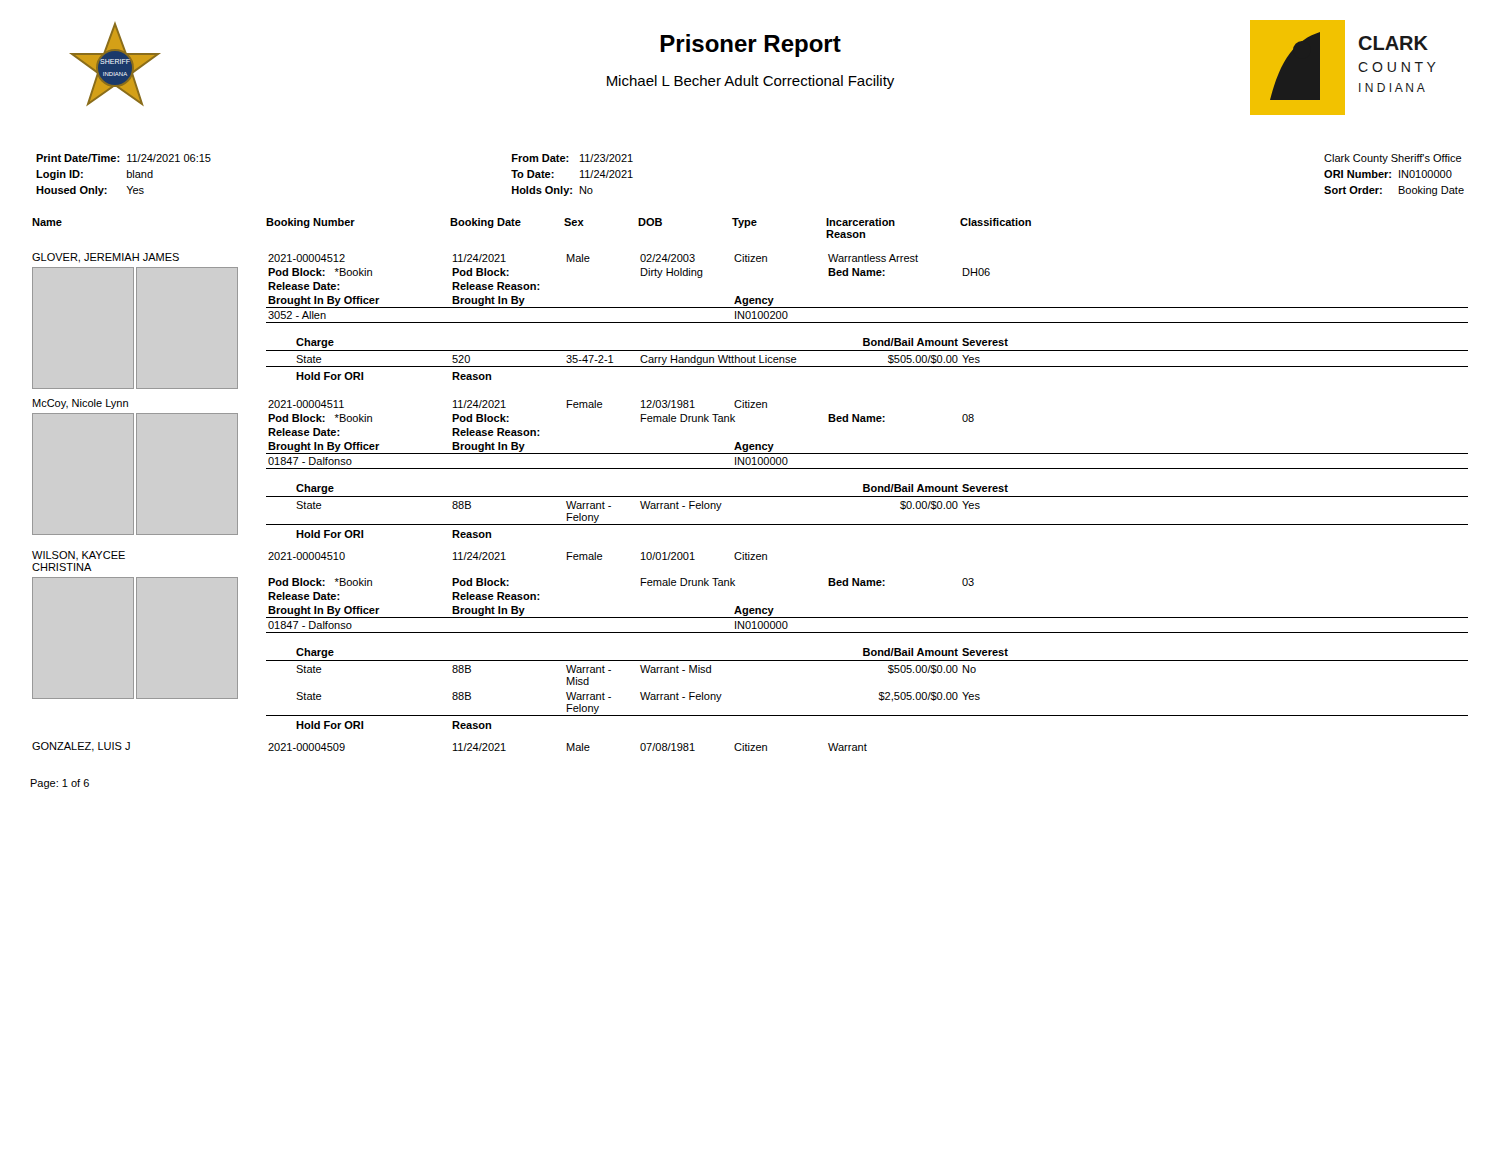SHERIFF INDIANA
Prisoner Report
Michael L Becher Adult Correctional Facility
CLARK C O U N T Y I N D I A N A
| / Print Date/Time: / 11/24/2021 06:15 / / Login ID: / bland / / Housed Only: / Yes / | / From Date: / 11/23/2021 / / To Date: / 11/24/2021 / / Holds Only: / No / | / Clark County Sheriff's Office / / ORI Number: / IN0100000 / / Sort Order: / Booking Date / |
| Name | Booking Number | Booking Date | Sex | DOB | Type | Incarceration Reason | Classification |
| GLOVER, JEREMIAH JAMES | / 2021-00004512 / 11/24/2021 / Male / 02/24/2003 / Citizen / Warrantless Arrest / / / Pod Block: *Bookin / Pod Block: / Dirty Holding / Bed Name: / DH06 / / Release Date: / Release Reason: / / / Brought In By Officer / Brought In By / Agency / / 3052 - Allen / / IN0100200 / / Charge / / / / / Bond/Bail Amount / Severest / / State / 520 / 35-47-2-1 / Carry Handgun Wtthout License / $505.00/$0.00 / Yes / / Hold For ORI / Reason / / |
| McCoy, Nicole Lynn | / 2021-00004511 / 11/24/2021 / Female / 12/03/1981 / Citizen / / / / Pod Block: *Bookin / Pod Block: / Female Drunk Tank / Bed Name: / 08 / / Release Date: / Release Reason: / / / Brought In By Officer / Brought In By / Agency / / 01847 - Dalfonso / / IN0100000 / / Charge / / / / / Bond/Bail Amount / Severest / / State / 88B / Warrant - Felony / Warrant - Felony / $0.00/$0.00 / Yes / / Hold For ORI / Reason / / |
| WILSON, KAYCEE CHRISTINA | / 2021-00004510 / 11/24/2021 / Female / 10/01/2001 / Citizen / / / / Pod Block: *Bookin / Pod Block: / Female Drunk Tank / Bed Name: / 03 / / Release Date: / Release Reason: / / / Brought In By Officer / Brought In By / Agency / / 01847 - Dalfonso / / IN0100000 / / Charge / / / / / Bond/Bail Amount / Severest / / State / 88B / Warrant - Misd / Warrant - Misd / $505.00/$0.00 / No / / State / 88B / Warrant - Felony / Warrant - Felony / $2,505.00/$0.00 / Yes / / Hold For ORI / Reason / / |
| GONZALEZ, LUIS J | / 2021-00004509 / 11/24/2021 / Male / 07/08/1981 / Citizen / Warrant / / |
Page: 1 of 6